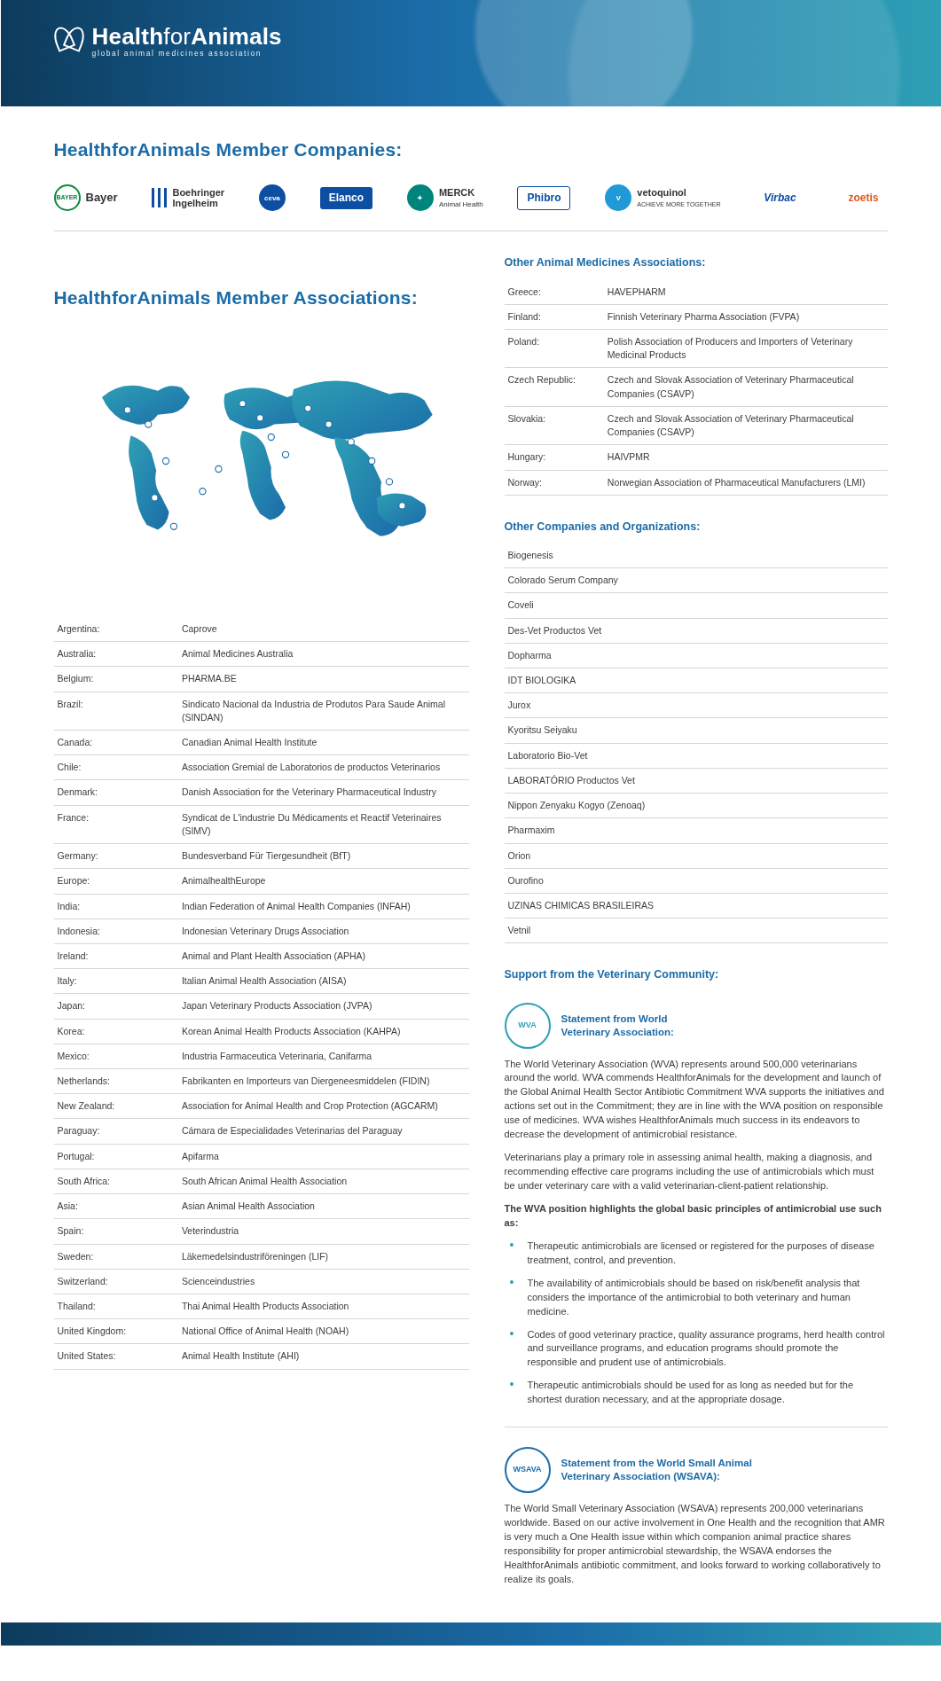Healthfor Animals
global animal medicines association
HealthforAnimals Member Companies:
BAYER Bayer
Boehringer
Ingelheim
ceva
Elanco
✦MERCK
Animal Health
Phibro
Vvetoquinol
ACHIEVE MORE TOGETHER
Virbac
zoetis
HealthforAnimals Member Associations:
| Argentina: | Caprove |
| Australia: | Animal Medicines Australia |
| Belgium: | PHARMA.BE |
| Brazil: | Sindicato Nacional da Industria de Produtos Para Saude Animal (SINDAN) |
| Canada: | Canadian Animal Health Institute |
| Chile: | Association Gremial de Laboratorios de productos Veterinarios |
| Denmark: | Danish Association for the Veterinary Pharmaceutical Industry |
| France: | Syndicat de L'industrie Du Médicaments et Reactif Veterinaires (SIMV) |
| Germany: | Bundesverband Für Tiergesundheit (BfT) |
| Europe: | AnimalhealthEurope |
| India: | Indian Federation of Animal Health Companies (INFAH) |
| Indonesia: | Indonesian Veterinary Drugs Association |
| Ireland: | Animal and Plant Health Association (APHA) |
| Italy: | Italian Animal Health Association (AISA) |
| Japan: | Japan Veterinary Products Association (JVPA) |
| Korea: | Korean Animal Health Products Association (KAHPA) |
| Mexico: | Industria Farmaceutica Veterinaria, Canifarma |
| Netherlands: | Fabrikanten en Importeurs van Diergeneesmiddelen (FIDIN) |
| New Zealand: | Association for Animal Health and Crop Protection (AGCARM) |
| Paraguay: | Cámara de Especialidades Veterinarias del Paraguay |
| Portugal: | Apifarma |
| South Africa: | South African Animal Health Association |
| Asia: | Asian Animal Health Association |
| Spain: | Veterindustria |
| Sweden: | Läkemedelsindustriföreningen (LIF) |
| Switzerland: | Scienceindustries |
| Thailand: | Thai Animal Health Products Association |
| United Kingdom: | National Office of Animal Health (NOAH) |
| United States: | Animal Health Institute (AHI) |
Other Animal Medicines Associations:
| Greece: | HAVEPHARM |
| Finland: | Finnish Veterinary Pharma Association (FVPA) |
| Poland: | Polish Association of Producers and Importers of Veterinary Medicinal Products |
| Czech Republic: | Czech and Slovak Association of Veterinary Pharmaceutical Companies (CSAVP) |
| Slovakia: | Czech and Slovak Association of Veterinary Pharmaceutical Companies (CSAVP) |
| Hungary: | HAIVPMR |
| Norway: | Norwegian Association of Pharmaceutical Manufacturers (LMI) |
Other Companies and Organizations:
| Biogenesis |
| Colorado Serum Company |
| Coveli |
| Des-Vet Productos Vet |
| Dopharma |
| IDT BIOLOGIKA |
| Jurox |
| Kyoritsu Seiyaku |
| Laboratorio Bio-Vet |
| LABORATÓRIO Productos Vet |
| Nippon Zenyaku Kogyo (Zenoaq) |
| Pharmaxim |
| Orion |
| Ourofino |
| UZINAS CHIMICAS BRASILEIRAS |
| Vetnil |
Support from the Veterinary Community:
WVA
Statement from World
Veterinary Association:
The World Veterinary Association (WVA) represents around 500,000 veterinarians around the world. WVA commends HealthforAnimals for the development and launch of the Global Animal Health Sector Antibiotic Commitment WVA supports the initiatives and actions set out in the Commitment; they are in line with the WVA position on responsible use of medicines. WVA wishes HealthforAnimals much success in its endeavors to decrease the development of antimicrobial resistance.
Veterinarians play a primary role in assessing animal health, making a diagnosis, and recommending effective care programs including the use of antimicrobials which must be under veterinary care with a valid veterinarian-client-patient relationship.
The WVA position highlights the global basic principles of antimicrobial use such as:
Therapeutic antimicrobials are licensed or registered for the purposes of disease treatment, control, and prevention.
The availability of antimicrobials should be based on risk/benefit analysis that considers the importance of the antimicrobial to both veterinary and human medicine.
Codes of good veterinary practice, quality assurance programs, herd health control and surveillance programs, and education programs should promote the responsible and prudent use of antimicrobials.
Therapeutic antimicrobials should be used for as long as needed but for the shortest duration necessary, and at the appropriate dosage.
WSAVA
Statement from the World Small Animal
Veterinary Association (WSAVA):
The World Small Veterinary Association (WSAVA) represents 200,000 veterinarians worldwide. Based on our active involvement in One Health and the recognition that AMR is very much a One Health issue within which companion animal practice shares responsibility for proper antimicrobial stewardship, the WSAVA endorses the HealthforAnimals antibiotic commitment, and looks forward to working collaboratively to realize its goals.